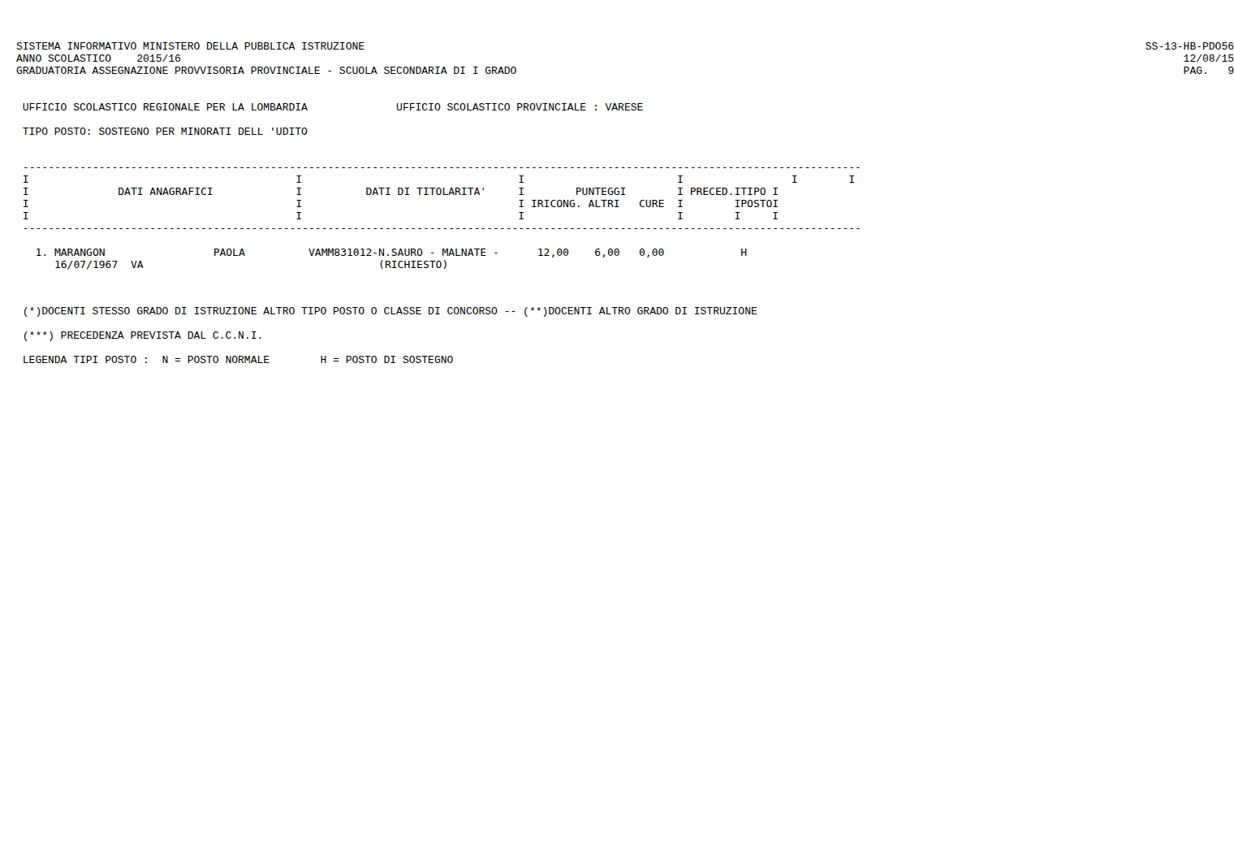| SISTEMA INFORMATIVO MINISTERO DELLA PUBBLICA ISTRUZIONE | SS-13-HB-PDO56 |
| ANNO SCOLASTICO 2015/16 | 12/08/15 |
| GRADUATORIA ASSEGNAZIONE PROVVISORIA PROVINCIALE - SCUOLA SECONDARIA DI I GRADO | PAG. 9 |
UFFICIO SCOLASTICO REGIONALE PER LA LOMBARDIA UFFICIO SCOLASTICO PROVINCIALE : VARESE TIPO POSTO: SOSTEGNO PER MINORATI DELL 'UDITO
 ------------------------------------------------------------------------------------------------------------------------------------
 I                                          I                                  I                        I                 I        I
 I              DATI ANAGRAFICI             I          DATI DI TITOLARITA'     I        PUNTEGGI        I PRECED.ITIPO I
 I                                          I                                  I IRICONG. ALTRI   CURE  I        IPOSTOI
 I                                          I                                  I                        I        I     I
 ------------------------------------------------------------------------------------------------------------------------------------

   1. MARANGON                 PAOLA          VAMM831012-N.SAURO - MALNATE -      12,00    6,00   0,00            H
      16/07/1967  VA                                     (RICHIESTO)
(*)DOCENTI STESSO GRADO DI ISTRUZIONE ALTRO TIPO POSTO O CLASSE DI CONCORSO -- (**)DOCENTI ALTRO GRADO DI ISTRUZIONE (***) PRECEDENZA PREVISTA DAL C.C.N.I. LEGENDA TIPI POSTO : N = POSTO NORMALE H = POSTO DI SOSTEGNO